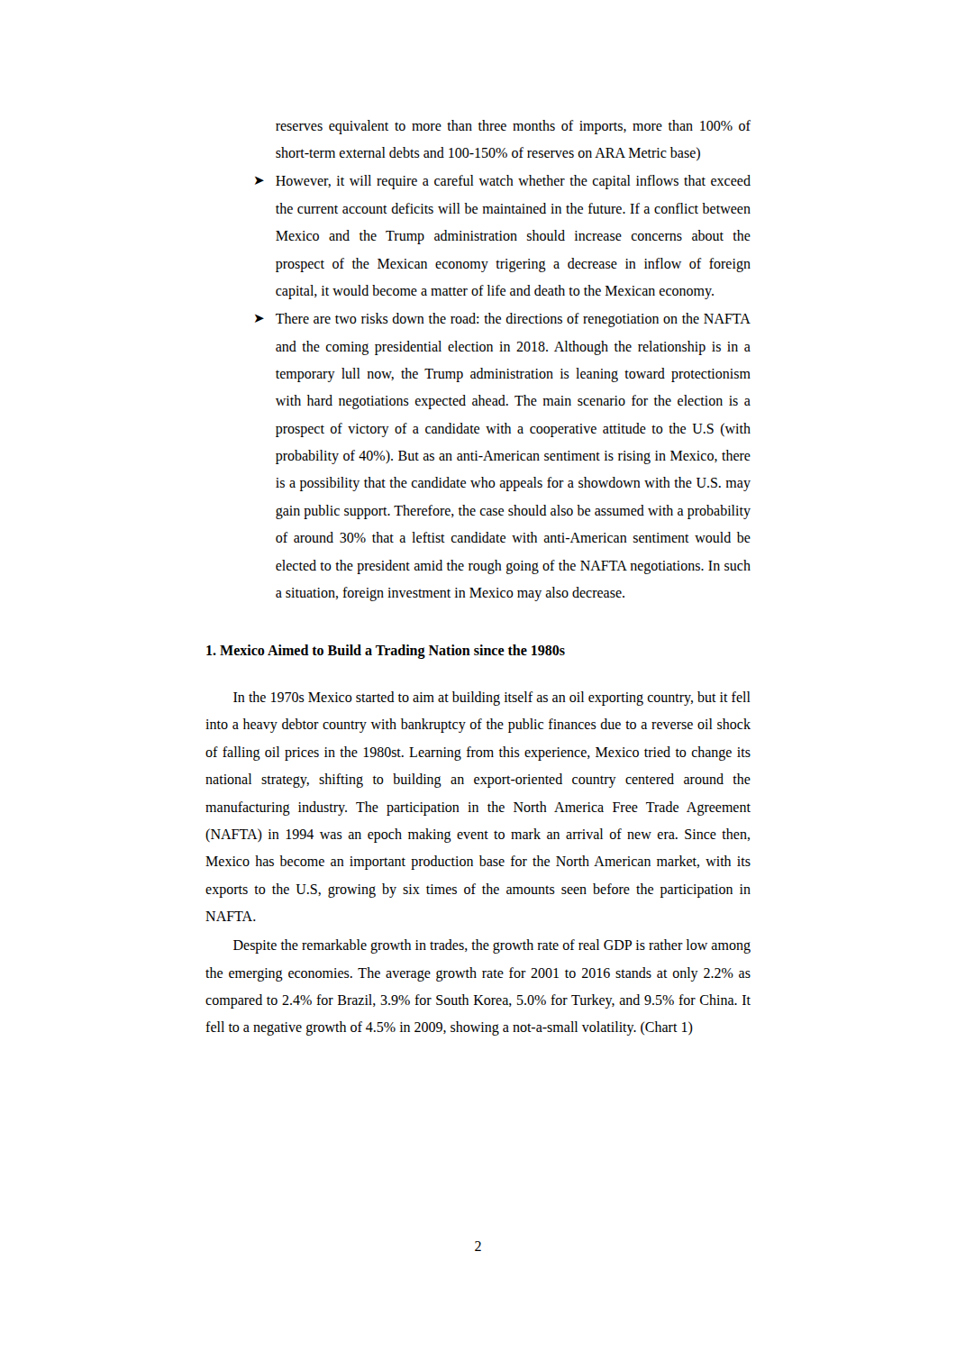reserves equivalent to more than three months of imports, more than 100% of short-term external debts and 100-150% of reserves on ARA Metric base)
However, it will require a careful watch whether the capital inflows that exceed the current account deficits will be maintained in the future. If a conflict between Mexico and the Trump administration should increase concerns about the prospect of the Mexican economy trigering a decrease in inflow of foreign capital, it would become a matter of life and death to the Mexican economy.
There are two risks down the road: the directions of renegotiation on the NAFTA and the coming presidential election in 2018. Although the relationship is in a temporary lull now, the Trump administration is leaning toward protectionism with hard negotiations expected ahead. The main scenario for the election is a prospect of victory of a candidate with a cooperative attitude to the U.S (with probability of 40%). But as an anti-American sentiment is rising in Mexico, there is a possibility that the candidate who appeals for a showdown with the U.S. may gain public support. Therefore, the case should also be assumed with a probability of around 30% that a leftist candidate with anti-American sentiment would be elected to the president amid the rough going of the NAFTA negotiations. In such a situation, foreign investment in Mexico may also decrease.
1. Mexico Aimed to Build a Trading Nation since the 1980s
In the 1970s Mexico started to aim at building itself as an oil exporting country, but it fell into a heavy debtor country with bankruptcy of the public finances due to a reverse oil shock of falling oil prices in the 1980st. Learning from this experience, Mexico tried to change its national strategy, shifting to building an export-oriented country centered around the manufacturing industry. The participation in the North America Free Trade Agreement (NAFTA) in 1994 was an epoch making event to mark an arrival of new era. Since then, Mexico has become an important production base for the North American market, with its exports to the U.S, growing by six times of the amounts seen before the participation in NAFTA.
Despite the remarkable growth in trades, the growth rate of real GDP is rather low among the emerging economies. The average growth rate for 2001 to 2016 stands at only 2.2% as compared to 2.4% for Brazil, 3.9% for South Korea, 5.0% for Turkey, and 9.5% for China. It fell to a negative growth of 4.5% in 2009, showing a not-a-small volatility. (Chart 1)
2